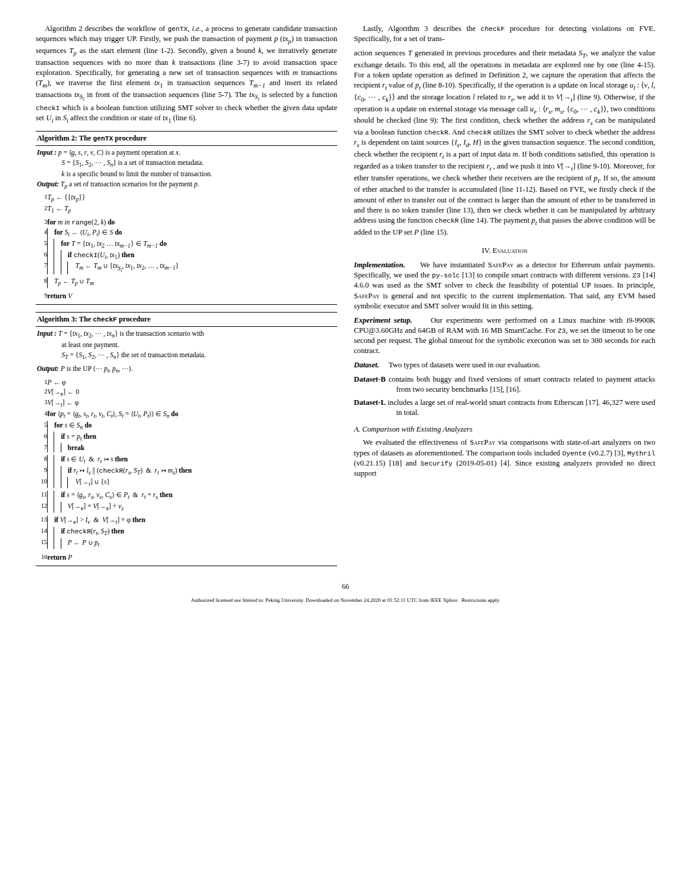Algorithm 2 describes the workflow of genTX, i.e., a process to generate candidate transaction sequences which may trigger UP. Firstly, we push the transaction of payment p (txp) in transaction sequences Tp as the start element (line 1-2). Secondly, given a bound k, we iteratively generate transaction sequences with no more than k transactions (line 3-7) to avoid transaction space exploration. Specifically, for generating a new set of transaction sequences with m transactions (Tm), we traverse the first element tx1 in transaction sequences Tm−1 and insert its related transactions txSi in front of the transaction sequences (line 5-7). The txSi is selected by a function checkI which is a boolean function utilizing SMT solver to check whether the given data update set Ui in Si affect the condition or state of tx1 (line 6).
Algorithm 2: The genTX procedure
Input : p = ⟨g, s, r, v, C⟩ is a payment operation at x. S = {S1, S2, ··· , Sn} is a set of transaction metadata. k is a specific bound to limit the number of transaction. Output: Tp a set of transaction scenarios for the payment p.
| 1 | T p ← {{ tx p }} |
| 2 | T 1 ← T p |
| 3 | for m in range (2, k ) do |
| 4 | | for S i ← ⟨ U i , P i ⟩ ∈ S do |
| 5 | | | for T = { tx 1 , tx 2 … tx m−1 } ∈ T m−1 do |
| 6 | | | | if checkI ( U i , tx 1 ) then |
| 7 | | | | T m ← T m ∪ { tx S i , tx 1 , tx 2 , … , tx m−1 } |
| 8 | | T p ← T p ∪ T m |
| 9 | return V |
Algorithm 3: The checkF procedure
Input : T = {tx1, tx2, ··· , txn} is the transaction scenario with at least one payment. ST = {S1, S2, ··· , Sn} the set of transaction metadata. Output: P is the UP ⟨··· pt, pn, ···⟩.
| 1 | P ← φ |
| 2 | V [→ e ] ← 0 |
| 3 | V [→ t ] ← φ |
| 4 | for ⟨ p t = ⟨ g t , s t , r t , v t , C t ⟩, S t = ⟨ U t , P t ⟩⟩ ∈ S n do |
| 5 | | for s ∈ S n do |
| 6 | | | if s = p t then |
| 7 | | | | break |
| 8 | | | if s ∈ U t & r t ↣ s then |
| 9 | | | | if r t ↣ l s // ( checkR ( r s , S T ) & r t ↣ m s ) then |
| 10 | | | | V [→ t ] ∪ { s } |
| 11 | | | if s = ⟨ g s , r s , v s , C s ⟩ ∈ P t & r t = r s then |
| 12 | | | | V [→ e ] = V [→ e ] + v s |
| 13 | | if V [→ e ] > I v & V [→ t ] = φ then |
| 14 | | | if checkR ( r t , S T ) then |
| 15 | | | | P ← P ∪ p t |
| 16 | return P |
Lastly, Algorithm 3 describes the checkF procedure for detecting violations on FVE. Specifically, for a set of trans-
action sequences T generated in previous procedures and their metadata ST, we analyze the value exchange details. To this end, all the operations in metadata are explored one by one (line 4-15). For a token update operation as defined in Definition 2, we capture the operation that affects the recipient rt value of pt (line 8-10). Specifically, if the operation is a update on local storage ul : ⟨v, l, {c0, ··· , ck}⟩ and the storage location l related to rt, we add it to V[→t] (line 9). Otherwise, if the operation is a update on external storage via message call ue : ⟨rs, ms, {c0, ··· , ck}⟩, two conditions should be checked (line 9): The first condition, check whether the address rs can be manipulated via a boolean function checkR. And checkR utilizes the SMT solver to check whether the address rs is dependent on taint sources {Is, Id, H} in the given transaction sequence. The second condition, check whether the recipient rt is a part of input data m. If both conditions satisfied, this operation is regarded as a token transfer to the recipient rt , and we push it into V[→t] (line 9-10). Moreover, for ether transfer operations, we check whether their receivers are the recipient of pt. If so, the amount of ether attached to the transfer is accumulated (line 11-12). Based on FVE, we firstly check if the amount of ether to transfer out of the contract is larger than the amount of ether to be transferred in and there is no token transfer (line 13), then we check whether it can be manipulated by arbitrary address using the function checkR (line 14). The payment pt that passes the above condition will be added to the UP set P (line 15).
IV. Evaluation
Implementation. We have instantiated SafePay as a detector for Ethereum unfair payments. Specifically, we used the py-solc [13] to compile smart contracts with different versions. Z3 [14] 4.6.0 was used as the SMT solver to check the feasibility of potential UP issues. In principle, SafePay is general and not specific to the current implementation. That said, any EVM based symbolic executor and SMT solver would fit in this setting.
Experiment setup. Our experiments were performed on a Linux machine with i9-9900K CPU@3.60GHz and 64GB of RAM with 16 MB SmartCache. For Z3, we set the timeout to be one second per request. The global timeout for the symbolic execution was set to 300 seconds for each contract.
Dataset. Two types of datasets were used in our evaluation.
Dataset-B contains both buggy and fixed versions of smart contracts related to payment attacks from two security benchmarks [15], [16]. Dataset-L includes a large set of real-world smart contracts from Etherscan [17]. 46,327 were used in total.
A. Comparison with Existing Analyzers
We evaluated the effectiveness of SafePay via comparisons with state-of-art analyzers on two types of datasets as aforementioned. The comparison tools included Oyente (v0.2.7) [3], Mythril (v0.21.15) [18] and Securify (2019-05-01) [4]. Since existing analyzers provided no direct support
66
Authorized licensed use limited to: Peking University. Downloaded on November 24,2020 at 01:52:11 UTC from IEEE Xplore. Restrictions apply.